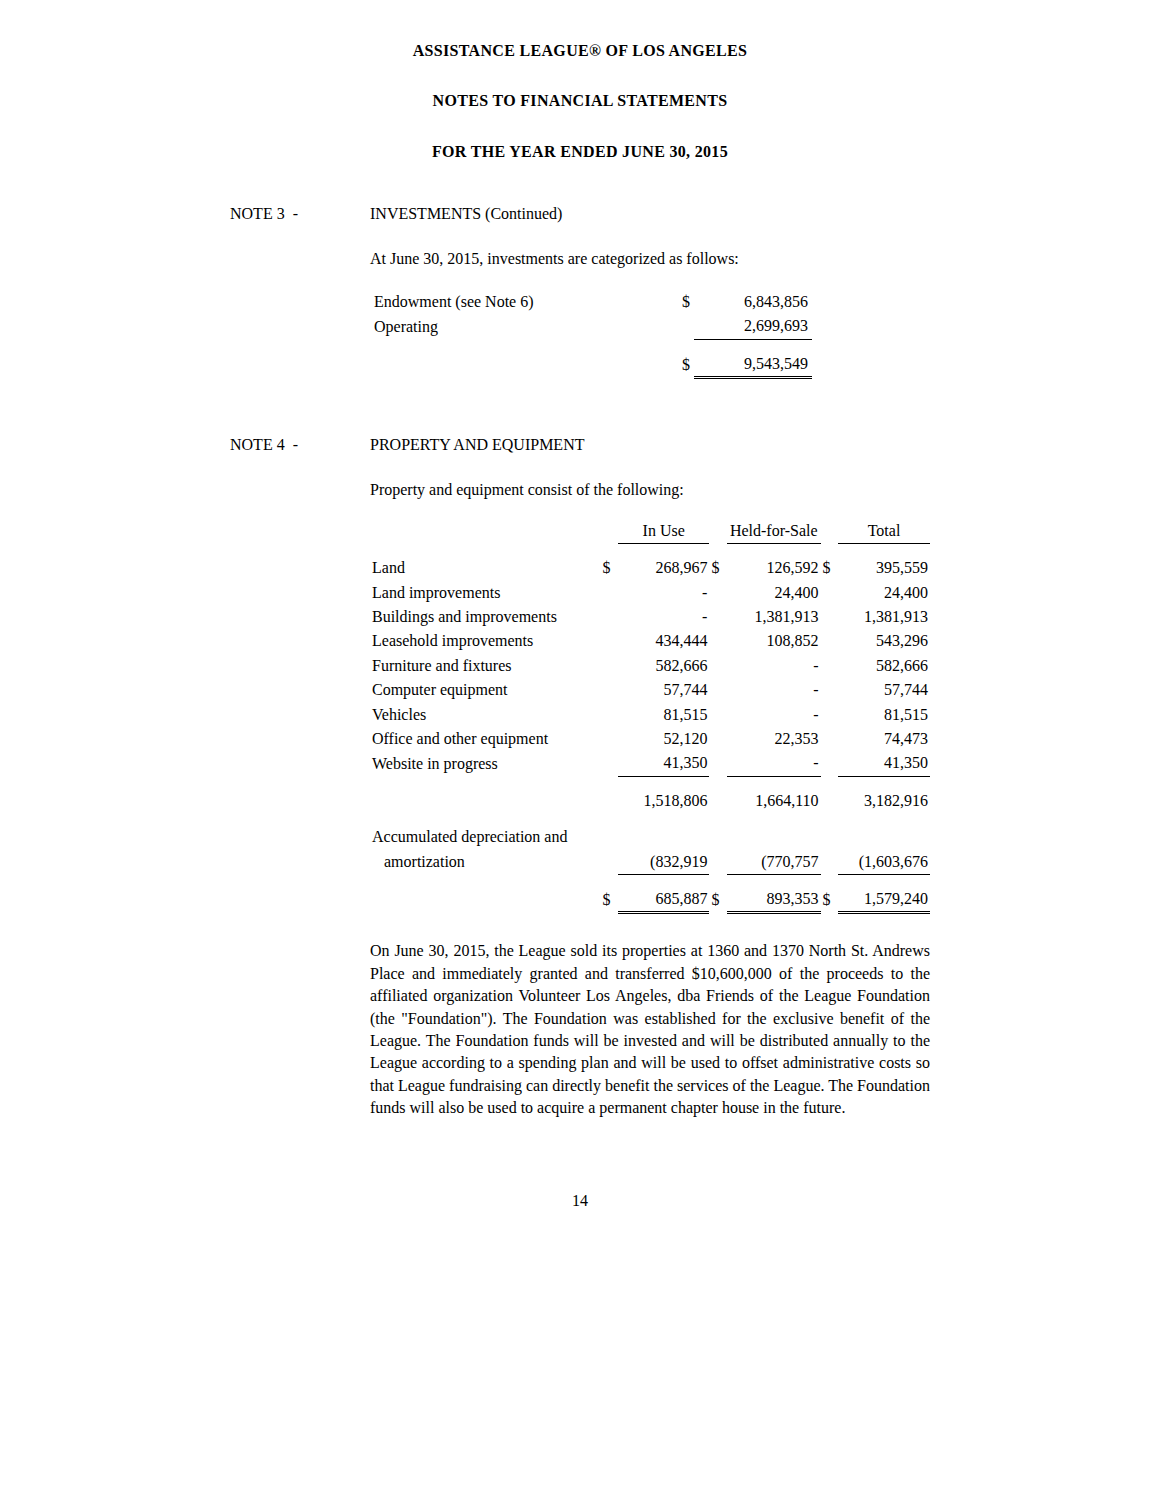ASSISTANCE LEAGUE® OF LOS ANGELES
NOTES TO FINANCIAL STATEMENTS
FOR THE YEAR ENDED JUNE 30, 2015
NOTE 3 -
INVESTMENTS (Continued)
At June 30, 2015, investments are categorized as follows:
| Endowment (see Note 6) | $ | 6,843,856 |
| Operating | | 2,699,693 |
| | $ | 9,543,549 |
NOTE 4 -
PROPERTY AND EQUIPMENT
Property and equipment consist of the following:
| | | In Use | | Held-for-Sale | | Total |
| Land | $ | 268,967 | $ | 126,592 | $ | 395,559 |
| Land improvements | | - | | 24,400 | | 24,400 |
| Buildings and improvements | | - | | 1,381,913 | | 1,381,913 |
| Leasehold improvements | | 434,444 | | 108,852 | | 543,296 |
| Furniture and fixtures | | 582,666 | | - | | 582,666 |
| Computer equipment | | 57,744 | | - | | 57,744 |
| Vehicles | | 81,515 | | - | | 81,515 |
| Office and other equipment | | 52,120 | | 22,353 | | 74,473 |
| Website in progress | | 41,350 | | - | | 41,350 |
| | | 1,518,806 | | 1,664,110 | | 3,182,916 |
| Accumulated depreciation and | | | | | | |
| amortization | | (832,919 | | (770,757 | | (1,603,676 |
| | $ | 685,887 | $ | 893,353 | $ | 1,579,240 |
On June 30, 2015, the League sold its properties at 1360 and 1370 North St. Andrews Place and immediately granted and transferred $10,600,000 of the proceeds to the affiliated organization Volunteer Los Angeles, dba Friends of the League Foundation (the "Foundation"). The Foundation was established for the exclusive benefit of the League. The Foundation funds will be invested and will be distributed annually to the League according to a spending plan and will be used to offset administrative costs so that League fundraising can directly benefit the services of the League. The Foundation funds will also be used to acquire a permanent chapter house in the future.
14